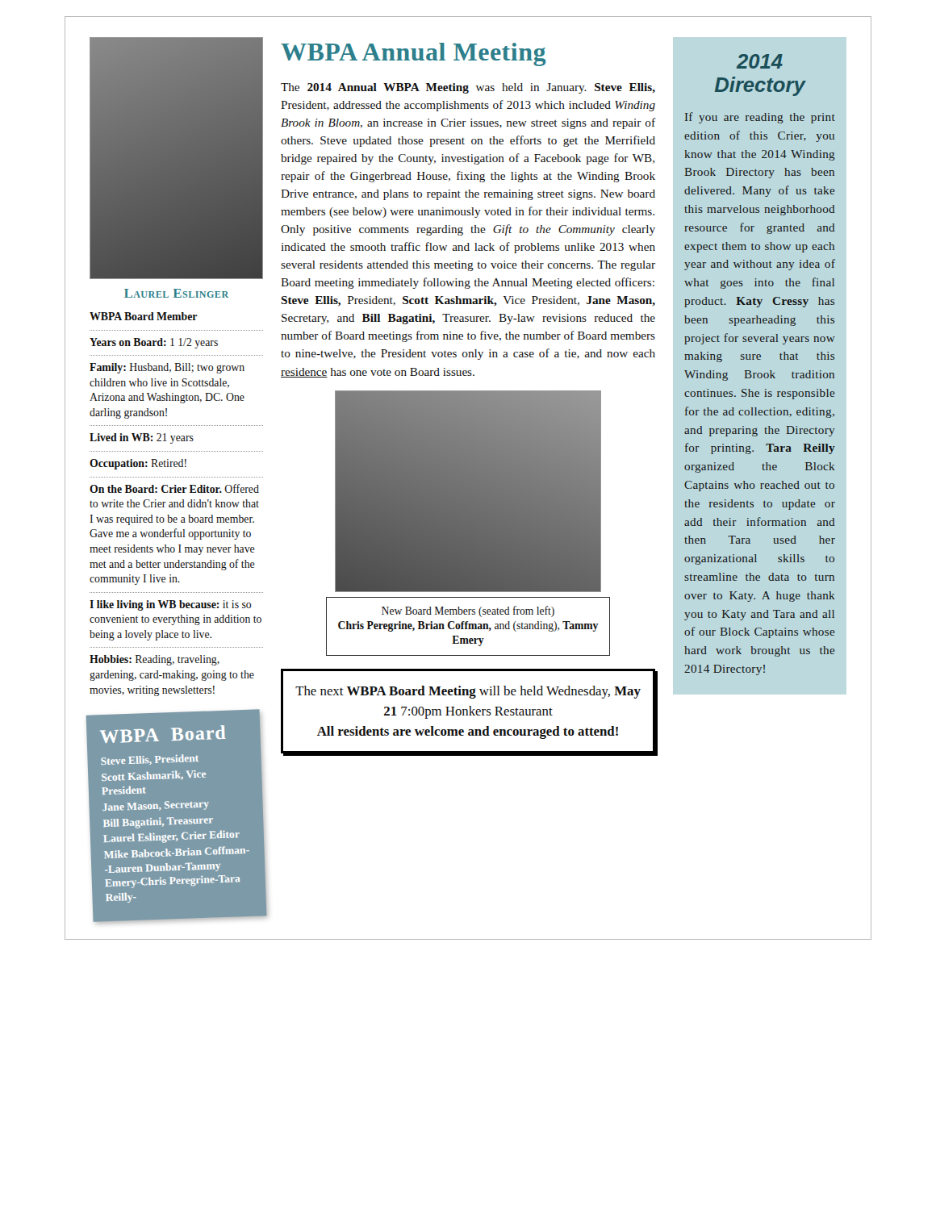Laurel Eslinger
WBPA Board Member
Years on Board: 1 1/2 years
Family: Husband, Bill; two grown children who live in Scottsdale, Arizona and Washington, DC. One darling grandson!
Lived in WB: 21 years
Occupation: Retired!
On the Board: Crier Editor. Offered to write the Crier and didn't know that I was required to be a board member. Gave me a wonderful opportunity to meet residents who I may never have met and a better understanding of the community I live in.
I like living in WB because: it is so convenient to everything in addition to being a lovely place to live.
Hobbies: Reading, traveling, gardening, card-making, going to the movies, writing newsletters!
WBPA Board
Steve Ellis, President
Scott Kashmarik, Vice President
Jane Mason, Secretary
Bill Bagatini, Treasurer
Laurel Eslinger, Crier Editor
Mike Babcock-Brian Coffman--Lauren Dunbar-Tammy Emery-Chris Peregrine-Tara Reilly-
WBPA Annual Meeting
The 2014 Annual WBPA Meeting was held in January. Steve Ellis, President, addressed the accomplishments of 2013 which included Winding Brook in Bloom, an increase in Crier issues, new street signs and repair of others. Steve updated those present on the efforts to get the Merrifield bridge repaired by the County, investigation of a Facebook page for WB, repair of the Gingerbread House, fixing the lights at the Winding Brook Drive entrance, and plans to repaint the remaining street signs. New board members (see below) were unanimously voted in for their individual terms. Only positive comments regarding the Gift to the Community clearly indicated the smooth traffic flow and lack of problems unlike 2013 when several residents attended this meeting to voice their concerns. The regular Board meeting immediately following the Annual Meeting elected officers: Steve Ellis, President, Scott Kashmarik, Vice President, Jane Mason, Secretary, and Bill Bagatini, Treasurer. By-law revisions reduced the number of Board meetings from nine to five, the number of Board members to nine-twelve, the President votes only in a case of a tie, and now each residence has one vote on Board issues.
New Board Members (seated from left)
Chris Peregrine, Brian Coffman, and (standing), Tammy Emery
The next WBPA Board Meeting will be held Wednesday, May 21 7:00pm Honkers Restaurant
All residents are welcome and encouraged to attend!
2014
Directory
If you are reading the print edition of this Crier, you know that the 2014 Winding Brook Directory has been delivered. Many of us take this marvelous neighborhood resource for granted and expect them to show up each year and without any idea of what goes into the final product. Katy Cressy has been spearheading this project for several years now making sure that this Winding Brook tradition continues. She is responsible for the ad collection, editing, and preparing the Directory for printing. Tara Reilly organized the Block Captains who reached out to the residents to update or add their information and then Tara used her organizational skills to streamline the data to turn over to Katy. A huge thank you to Katy and Tara and all of our Block Captains whose hard work brought us the 2014 Directory!